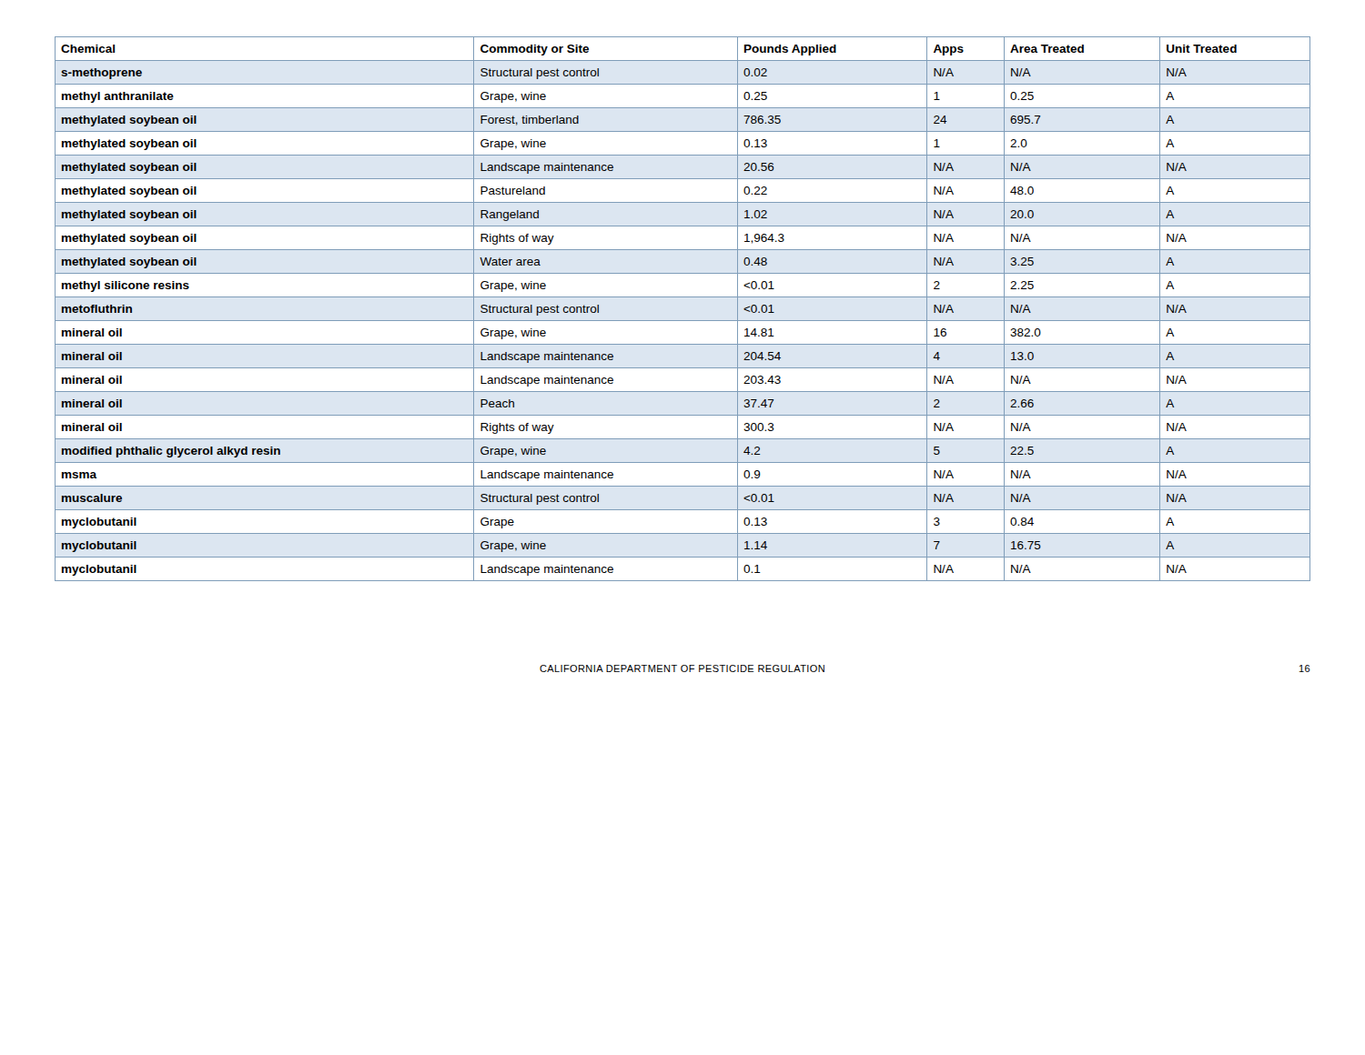| Chemical | Commodity or Site | Pounds Applied | Apps | Area Treated | Unit Treated |
| --- | --- | --- | --- | --- | --- |
| s-methoprene | Structural pest control | 0.02 | N/A | N/A | N/A |
| methyl anthranilate | Grape, wine | 0.25 | 1 | 0.25 | A |
| methylated soybean oil | Forest, timberland | 786.35 | 24 | 695.7 | A |
| methylated soybean oil | Grape, wine | 0.13 | 1 | 2.0 | A |
| methylated soybean oil | Landscape maintenance | 20.56 | N/A | N/A | N/A |
| methylated soybean oil | Pastureland | 0.22 | N/A | 48.0 | A |
| methylated soybean oil | Rangeland | 1.02 | N/A | 20.0 | A |
| methylated soybean oil | Rights of way | 1,964.3 | N/A | N/A | N/A |
| methylated soybean oil | Water area | 0.48 | N/A | 3.25 | A |
| methyl silicone resins | Grape, wine | <0.01 | 2 | 2.25 | A |
| metofluthrin | Structural pest control | <0.01 | N/A | N/A | N/A |
| mineral oil | Grape, wine | 14.81 | 16 | 382.0 | A |
| mineral oil | Landscape maintenance | 204.54 | 4 | 13.0 | A |
| mineral oil | Landscape maintenance | 203.43 | N/A | N/A | N/A |
| mineral oil | Peach | 37.47 | 2 | 2.66 | A |
| mineral oil | Rights of way | 300.3 | N/A | N/A | N/A |
| modified phthalic glycerol alkyd resin | Grape, wine | 4.2 | 5 | 22.5 | A |
| msma | Landscape maintenance | 0.9 | N/A | N/A | N/A |
| muscalure | Structural pest control | <0.01 | N/A | N/A | N/A |
| myclobutanil | Grape | 0.13 | 3 | 0.84 | A |
| myclobutanil | Grape, wine | 1.14 | 7 | 16.75 | A |
| myclobutanil | Landscape maintenance | 0.1 | N/A | N/A | N/A |
CALIFORNIA DEPARTMENT OF PESTICIDE REGULATION 16